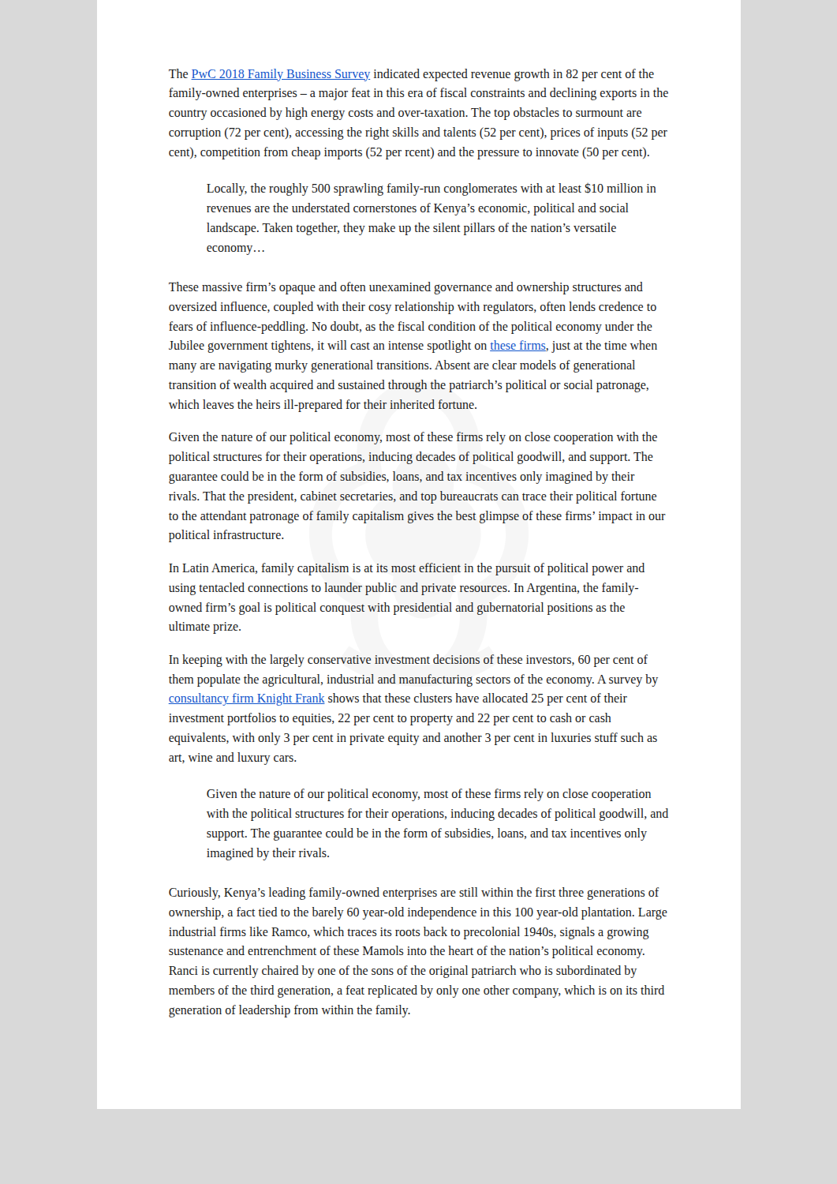The PwC 2018 Family Business Survey indicated expected revenue growth in 82 per cent of the family-owned enterprises – a major feat in this era of fiscal constraints and declining exports in the country occasioned by high energy costs and over-taxation. The top obstacles to surmount are corruption (72 per cent), accessing the right skills and talents (52 per cent), prices of inputs (52 per cent), competition from cheap imports (52 per rcent) and the pressure to innovate (50 per cent).
Locally, the roughly 500 sprawling family-run conglomerates with at least $10 million in revenues are the understated cornerstones of Kenya’s economic, political and social landscape. Taken together, they make up the silent pillars of the nation’s versatile economy…
These massive firm’s opaque and often unexamined governance and ownership structures and oversized influence, coupled with their cosy relationship with regulators, often lends credence to fears of influence-peddling. No doubt, as the fiscal condition of the political economy under the Jubilee government tightens, it will cast an intense spotlight on these firms, just at the time when many are navigating murky generational transitions. Absent are clear models of generational transition of wealth acquired and sustained through the patriarch’s political or social patronage, which leaves the heirs ill-prepared for their inherited fortune.
Given the nature of our political economy, most of these firms rely on close cooperation with the political structures for their operations, inducing decades of political goodwill, and support. The guarantee could be in the form of subsidies, loans, and tax incentives only imagined by their rivals. That the president, cabinet secretaries, and top bureaucrats can trace their political fortune to the attendant patronage of family capitalism gives the best glimpse of these firms’ impact in our political infrastructure.
In Latin America, family capitalism is at its most efficient in the pursuit of political power and using tentacled connections to launder public and private resources. In Argentina, the family-owned firm’s goal is political conquest with presidential and gubernatorial positions as the ultimate prize.
In keeping with the largely conservative investment decisions of these investors, 60 per cent of them populate the agricultural, industrial and manufacturing sectors of the economy. A survey by consultancy firm Knight Frank shows that these clusters have allocated 25 per cent of their investment portfolios to equities, 22 per cent to property and 22 per cent to cash or cash equivalents, with only 3 per cent in private equity and another 3 per cent in luxuries stuff such as art, wine and luxury cars.
Given the nature of our political economy, most of these firms rely on close cooperation with the political structures for their operations, inducing decades of political goodwill, and support. The guarantee could be in the form of subsidies, loans, and tax incentives only imagined by their rivals.
Curiously, Kenya’s leading family-owned enterprises are still within the first three generations of ownership, a fact tied to the barely 60 year-old independence in this 100 year-old plantation. Large industrial firms like Ramco, which traces its roots back to precolonial 1940s, signals a growing sustenance and entrenchment of these Mamols into the heart of the nation’s political economy. Ranci is currently chaired by one of the sons of the original patriarch who is subordinated by members of the third generation, a feat replicated by only one other company, which is on its third generation of leadership from within the family.